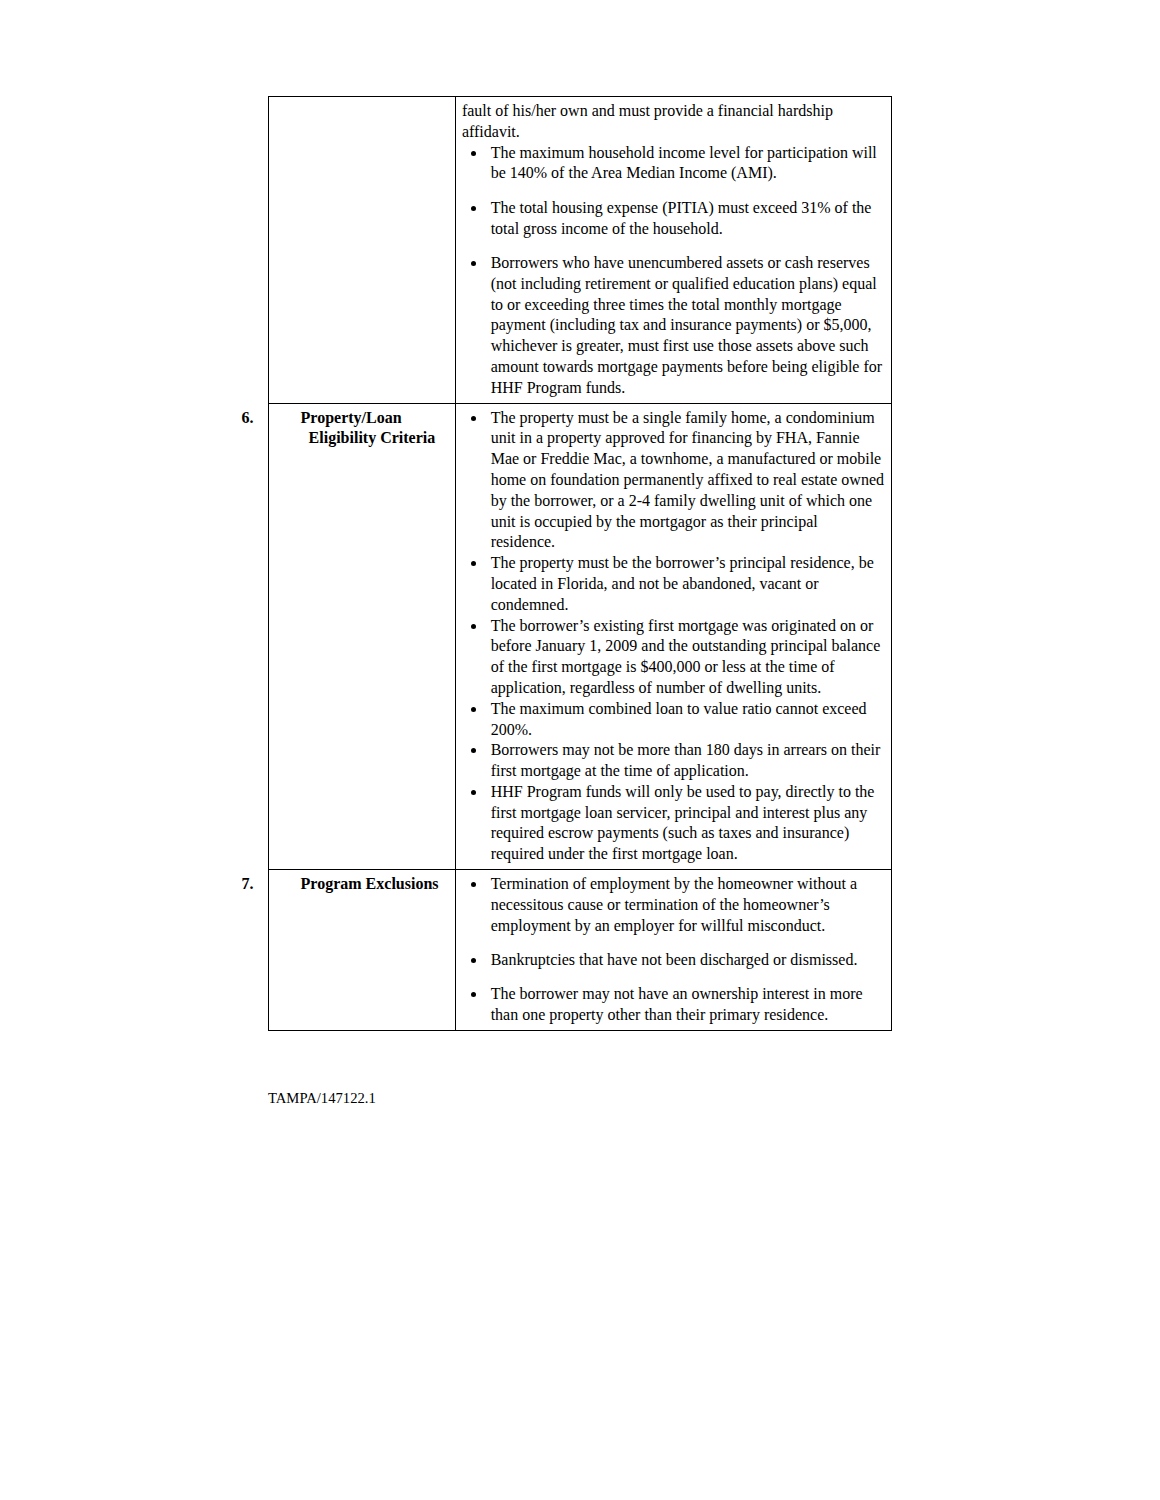| | fault of his/her own and must provide a financial hardship affidavit. The maximum household income level for participation will be 140% of the Area Median Income (AMI). The total housing expense (PITIA) must exceed 31% of the total gross income of the household. Borrowers who have unencumbered assets or cash reserves (not including retirement or qualified education plans) equal to or exceeding three times the total monthly mortgage payment (including tax and insurance payments) or $5,000, whichever is greater, must first use those assets above such amount towards mortgage payments before being eligible for HHF Program funds. |
| 6. Property/Loan Eligibility Criteria | The property must be a single family home, a condominium unit in a property approved for financing by FHA, Fannie Mae or Freddie Mac, a townhome, a manufactured or mobile home on foundation permanently affixed to real estate owned by the borrower, or a 2-4 family dwelling unit of which one unit is occupied by the mortgagor as their principal residence. The property must be the borrower’s principal residence, be located in Florida, and not be abandoned, vacant or condemned. The borrower’s existing first mortgage was originated on or before January 1, 2009 and the outstanding principal balance of the first mortgage is $400,000 or less at the time of application, regardless of number of dwelling units. The maximum combined loan to value ratio cannot exceed 200%. Borrowers may not be more than 180 days in arrears on their first mortgage at the time of application. HHF Program funds will only be used to pay, directly to the first mortgage loan servicer, principal and interest plus any required escrow payments (such as taxes and insurance) required under the first mortgage loan. |
| 7. Program Exclusions | Termination of employment by the homeowner without a necessitous cause or termination of the homeowner’s employment by an employer for willful misconduct. Bankruptcies that have not been discharged or dismissed. The borrower may not have an ownership interest in more than one property other than their primary residence. |
TAMPA/147122.1